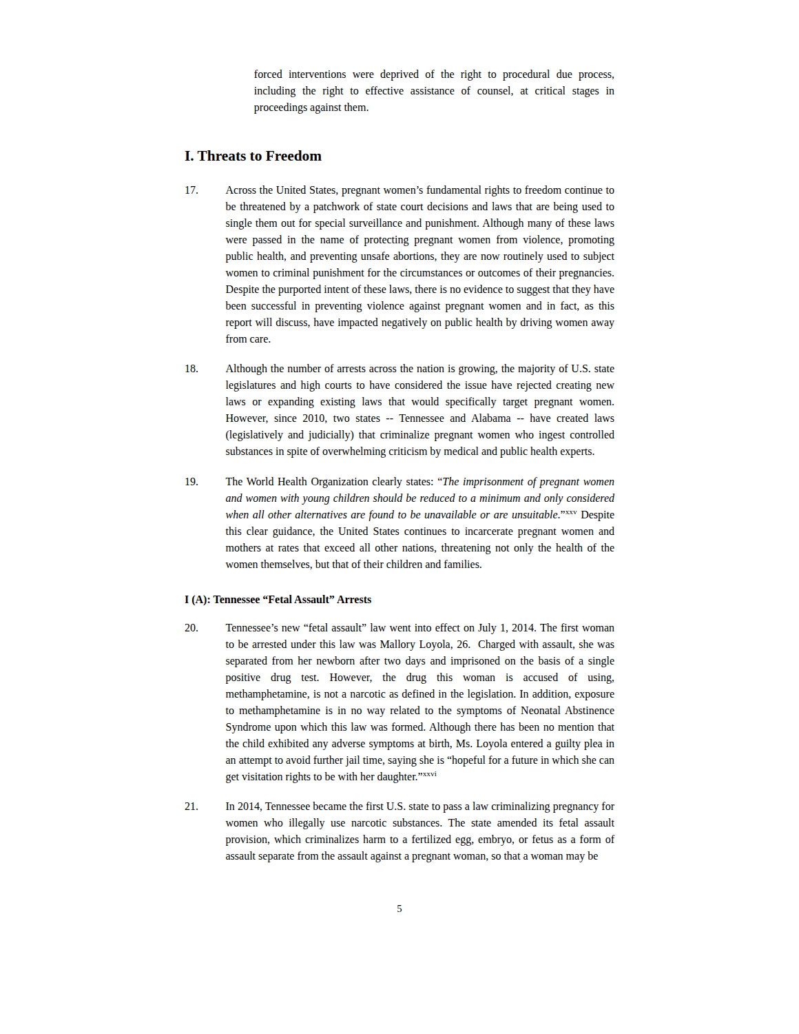forced interventions were deprived of the right to procedural due process, including the right to effective assistance of counsel, at critical stages in proceedings against them.
I. Threats to Freedom
17.
Across the United States, pregnant women’s fundamental rights to freedom continue to be threatened by a patchwork of state court decisions and laws that are being used to single them out for special surveillance and punishment. Although many of these laws were passed in the name of protecting pregnant women from violence, promoting public health, and preventing unsafe abortions, they are now routinely used to subject women to criminal punishment for the circumstances or outcomes of their pregnancies. Despite the purported intent of these laws, there is no evidence to suggest that they have been successful in preventing violence against pregnant women and in fact, as this report will discuss, have impacted negatively on public health by driving women away from care.
18.
Although the number of arrests across the nation is growing, the majority of U.S. state legislatures and high courts to have considered the issue have rejected creating new laws or expanding existing laws that would specifically target pregnant women. However, since 2010, two states -- Tennessee and Alabama -- have created laws (legislatively and judicially) that criminalize pregnant women who ingest controlled substances in spite of overwhelming criticism by medical and public health experts.
19.
The World Health Organization clearly states: “The imprisonment of pregnant women and women with young children should be reduced to a minimum and only considered when all other alternatives are found to be unavailable or are unsuitable.”xxv Despite this clear guidance, the United States continues to incarcerate pregnant women and mothers at rates that exceed all other nations, threatening not only the health of the women themselves, but that of their children and families.
I (A): Tennessee “Fetal Assault” Arrests
20.
Tennessee’s new “fetal assault” law went into effect on July 1, 2014. The first woman to be arrested under this law was Mallory Loyola, 26. Charged with assault, she was separated from her newborn after two days and imprisoned on the basis of a single positive drug test. However, the drug this woman is accused of using, methamphetamine, is not a narcotic as defined in the legislation. In addition, exposure to methamphetamine is in no way related to the symptoms of Neonatal Abstinence Syndrome upon which this law was formed. Although there has been no mention that the child exhibited any adverse symptoms at birth, Ms. Loyola entered a guilty plea in an attempt to avoid further jail time, saying she is “hopeful for a future in which she can get visitation rights to be with her daughter.”xxvi
21.
In 2014, Tennessee became the first U.S. state to pass a law criminalizing pregnancy for women who illegally use narcotic substances. The state amended its fetal assault provision, which criminalizes harm to a fertilized egg, embryo, or fetus as a form of assault separate from the assault against a pregnant woman, so that a woman may be
5